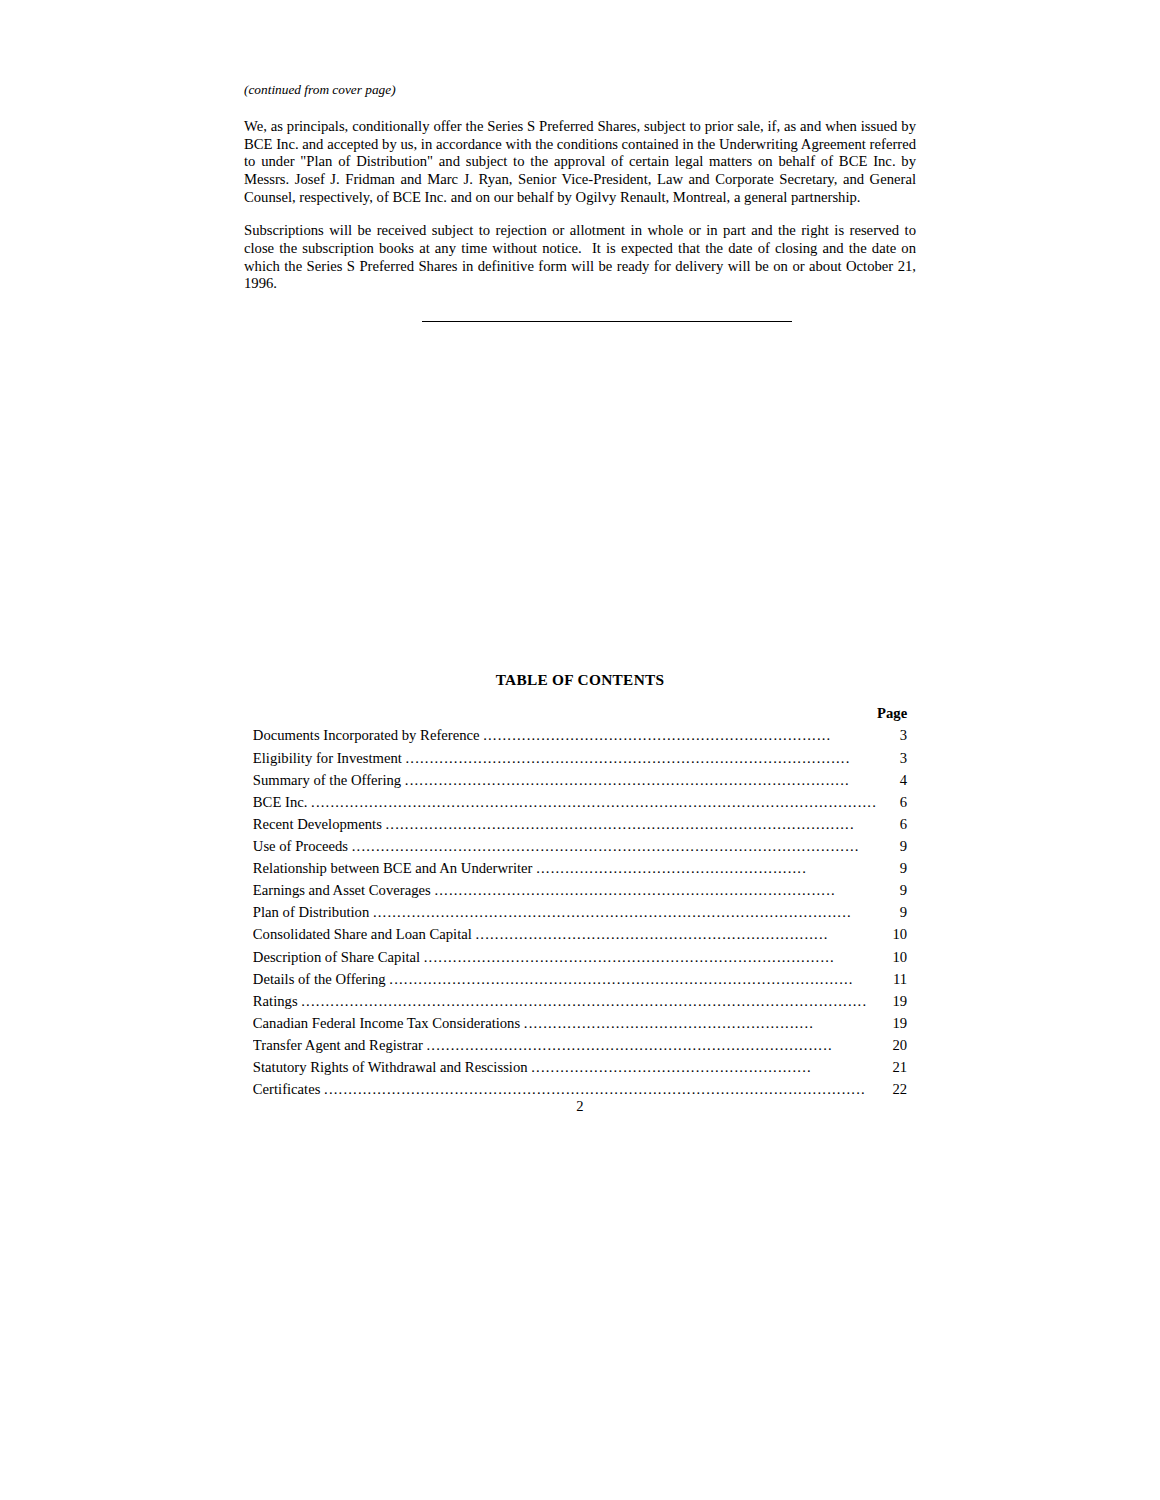(continued from cover page)
We, as principals, conditionally offer the Series S Preferred Shares, subject to prior sale, if, as and when issued by BCE Inc. and accepted by us, in accordance with the conditions contained in the Underwriting Agreement referred to under "Plan of Distribution" and subject to the approval of certain legal matters on behalf of BCE Inc. by Messrs. Josef J. Fridman and Marc J. Ryan, Senior Vice-President, Law and Corporate Secretary, and General Counsel, respectively, of BCE Inc. and on our behalf by Ogilvy Renault, Montreal, a general partnership.
Subscriptions will be received subject to rejection or allotment in whole or in part and the right is reserved to close the subscription books at any time without notice. It is expected that the date of closing and the date on which the Series S Preferred Shares in definitive form will be ready for delivery will be on or about October 21, 1996.
TABLE OF CONTENTS
| | Page |
| Documents Incorporated by Reference ........................................................................ | 3 |
| Eligibility for Investment ............................................................................................ | 3 |
| Summary of the Offering ............................................................................................ | 4 |
| BCE Inc. ..................................................................................................................... | 6 |
| Recent Developments ................................................................................................. | 6 |
| Use of Proceeds ......................................................................................................... | 9 |
| Relationship between BCE and An Underwriter ........................................................ | 9 |
| Earnings and Asset Coverages ................................................................................... | 9 |
| Plan of Distribution ................................................................................................... | 9 |
| Consolidated Share and Loan Capital ......................................................................... | 10 |
| Description of Share Capital ..................................................................................... | 10 |
| Details of the Offering ................................................................................................ | 11 |
| Ratings ..................................................................................................................... | 19 |
| Canadian Federal Income Tax Considerations ............................................................ | 19 |
| Transfer Agent and Registrar .................................................................................... | 20 |
| Statutory Rights of Withdrawal and Rescission .......................................................... | 21 |
| Certificates ................................................................................................................ | 22 |
2